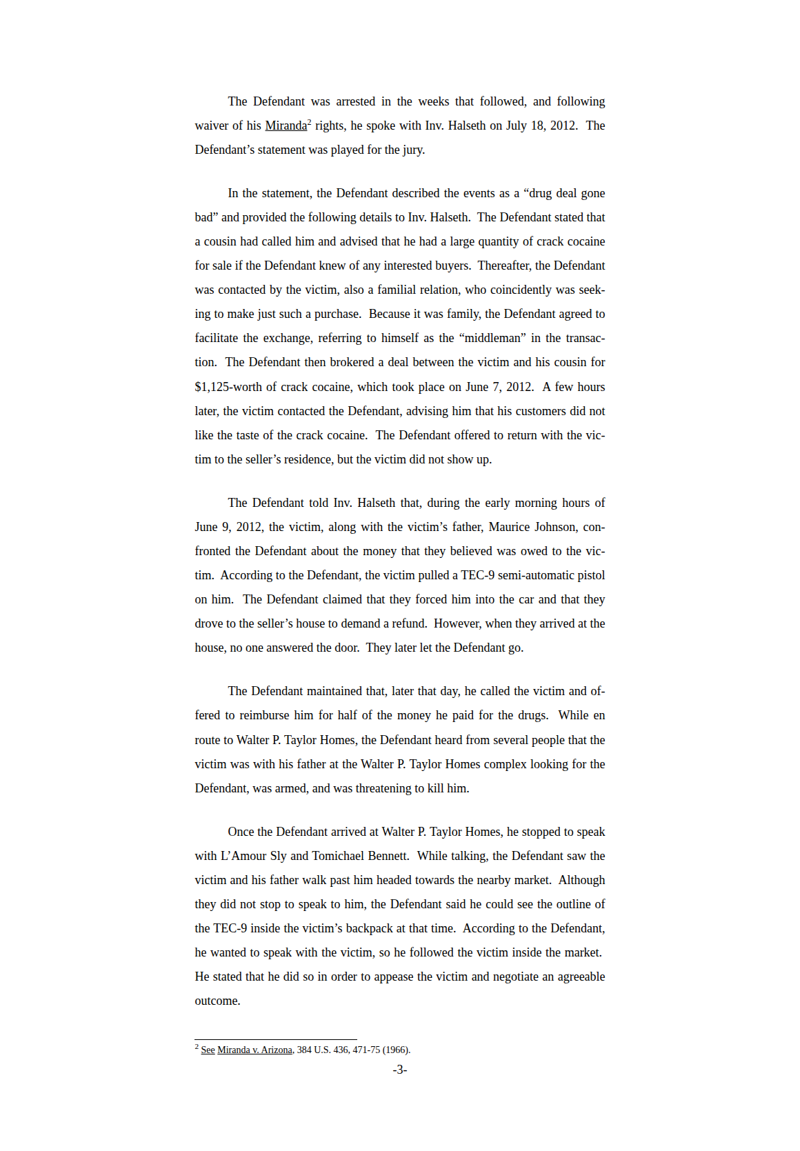The Defendant was arrested in the weeks that followed, and following waiver of his Miranda2 rights, he spoke with Inv. Halseth on July 18, 2012. The Defendant’s statement was played for the jury.
In the statement, the Defendant described the events as a “drug deal gone bad” and provided the following details to Inv. Halseth. The Defendant stated that a cousin had called him and advised that he had a large quantity of crack cocaine for sale if the Defendant knew of any interested buyers. Thereafter, the Defendant was contacted by the victim, also a familial relation, who coincidently was seeking to make just such a purchase. Because it was family, the Defendant agreed to facilitate the exchange, referring to himself as the “middleman” in the transaction. The Defendant then brokered a deal between the victim and his cousin for $1,125-worth of crack cocaine, which took place on June 7, 2012. A few hours later, the victim contacted the Defendant, advising him that his customers did not like the taste of the crack cocaine. The Defendant offered to return with the victim to the seller’s residence, but the victim did not show up.
The Defendant told Inv. Halseth that, during the early morning hours of June 9, 2012, the victim, along with the victim’s father, Maurice Johnson, confronted the Defendant about the money that they believed was owed to the victim. According to the Defendant, the victim pulled a TEC-9 semi-automatic pistol on him. The Defendant claimed that they forced him into the car and that they drove to the seller’s house to demand a refund. However, when they arrived at the house, no one answered the door. They later let the Defendant go.
The Defendant maintained that, later that day, he called the victim and offered to reimburse him for half of the money he paid for the drugs. While en route to Walter P. Taylor Homes, the Defendant heard from several people that the victim was with his father at the Walter P. Taylor Homes complex looking for the Defendant, was armed, and was threatening to kill him.
Once the Defendant arrived at Walter P. Taylor Homes, he stopped to speak with L’Amour Sly and Tomichael Bennett. While talking, the Defendant saw the victim and his father walk past him headed towards the nearby market. Although they did not stop to speak to him, the Defendant said he could see the outline of the TEC-9 inside the victim’s backpack at that time. According to the Defendant, he wanted to speak with the victim, so he followed the victim inside the market. He stated that he did so in order to appease the victim and negotiate an agreeable outcome.
2 See Miranda v. Arizona, 384 U.S. 436, 471-75 (1966).
-3-